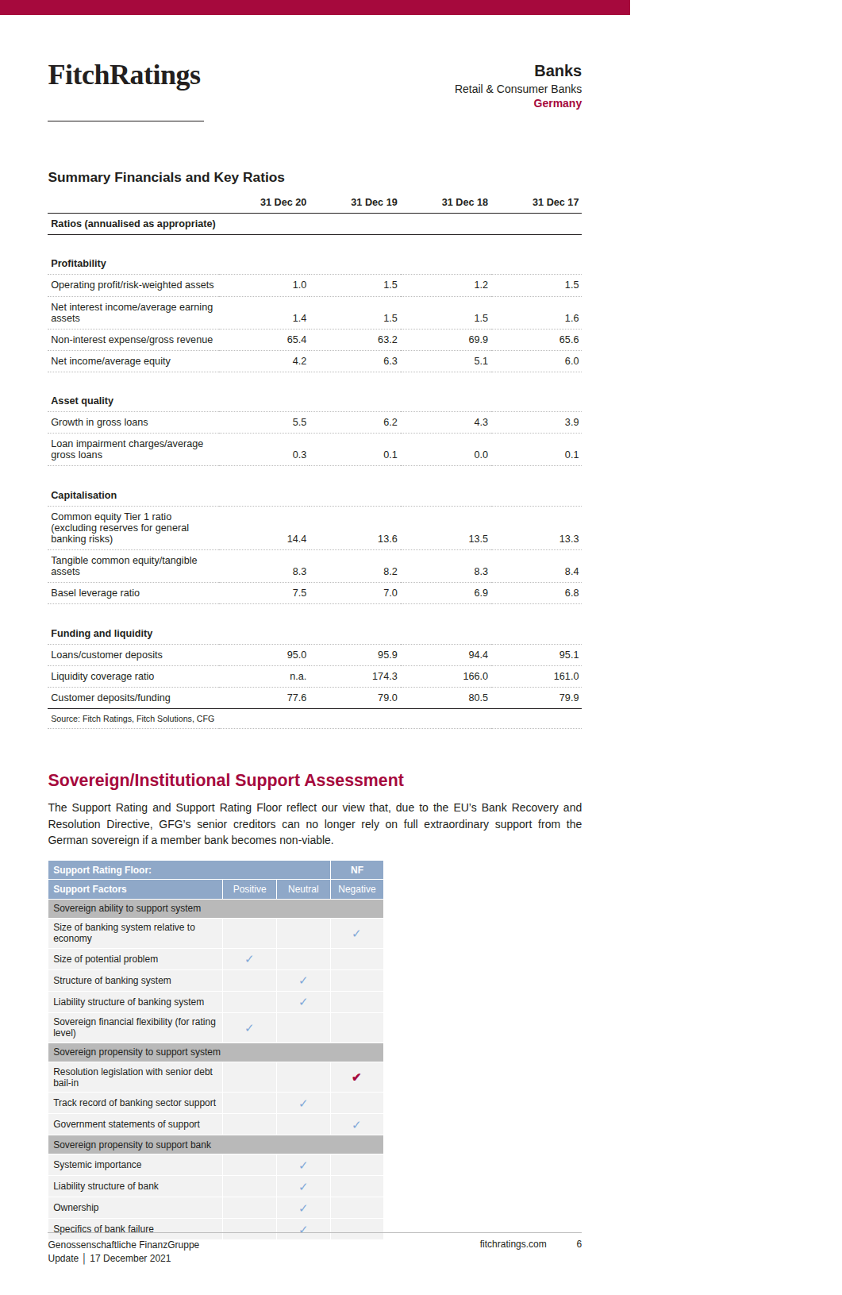FitchRatings
Banks
Retail & Consumer Banks
Germany
Summary Financials and Key Ratios
| | 31 Dec 20 | 31 Dec 19 | 31 Dec 18 | 31 Dec 17 |
| --- | --- | --- | --- | --- |
| Ratios (annualised as appropriate) | | | | |
| Profitability | | | | |
| Operating profit/risk-weighted assets | 1.0 | 1.5 | 1.2 | 1.5 |
| Net interest income/average earning assets | 1.4 | 1.5 | 1.5 | 1.6 |
| Non-interest expense/gross revenue | 65.4 | 63.2 | 69.9 | 65.6 |
| Net income/average equity | 4.2 | 6.3 | 5.1 | 6.0 |
| Asset quality | | | | |
| Growth in gross loans | 5.5 | 6.2 | 4.3 | 3.9 |
| Loan impairment charges/average gross loans | 0.3 | 0.1 | 0.0 | 0.1 |
| Capitalisation | | | | |
| Common equity Tier 1 ratio (excluding reserves for general banking risks) | 14.4 | 13.6 | 13.5 | 13.3 |
| Tangible common equity/tangible assets | 8.3 | 8.2 | 8.3 | 8.4 |
| Basel leverage ratio | 7.5 | 7.0 | 6.9 | 6.8 |
| Funding and liquidity | | | | |
| Loans/customer deposits | 95.0 | 95.9 | 94.4 | 95.1 |
| Liquidity coverage ratio | n.a. | 174.3 | 166.0 | 161.0 |
| Customer deposits/funding | 77.6 | 79.0 | 80.5 | 79.9 |
| Source: Fitch Ratings, Fitch Solutions, CFG |
Sovereign/Institutional Support Assessment
The Support Rating and Support Rating Floor reflect our view that, due to the EU’s Bank Recovery and Resolution Directive, GFG’s senior creditors can no longer rely on full extraordinary support from the German sovereign if a member bank becomes non-viable.
| Support Rating Floor: | NF |
| Support Factors | Positive | Neutral | Negative |
| Sovereign ability to support system |
| Size of banking system relative to economy | | | ✓ |
| Size of potential problem | ✓ | | |
| Structure of banking system | | ✓ | |
| Liability structure of banking system | | ✓ | |
| Sovereign financial flexibility (for rating level) | ✓ | | |
| Sovereign propensity to support system |
| Resolution legislation with senior debt bail-in | | | ✔ |
| Track record of banking sector support | | ✓ | |
| Government statements of support | | | ✓ |
| Sovereign propensity to support bank |
| Systemic importance | | ✓ | |
| Liability structure of bank | | ✓ | |
| Ownership | | ✓ | |
| Specifics of bank failure | | ✓ | |
Genossenschaftliche FinanzGruppe
Update │ 17 December 2021
fitchratings.com6